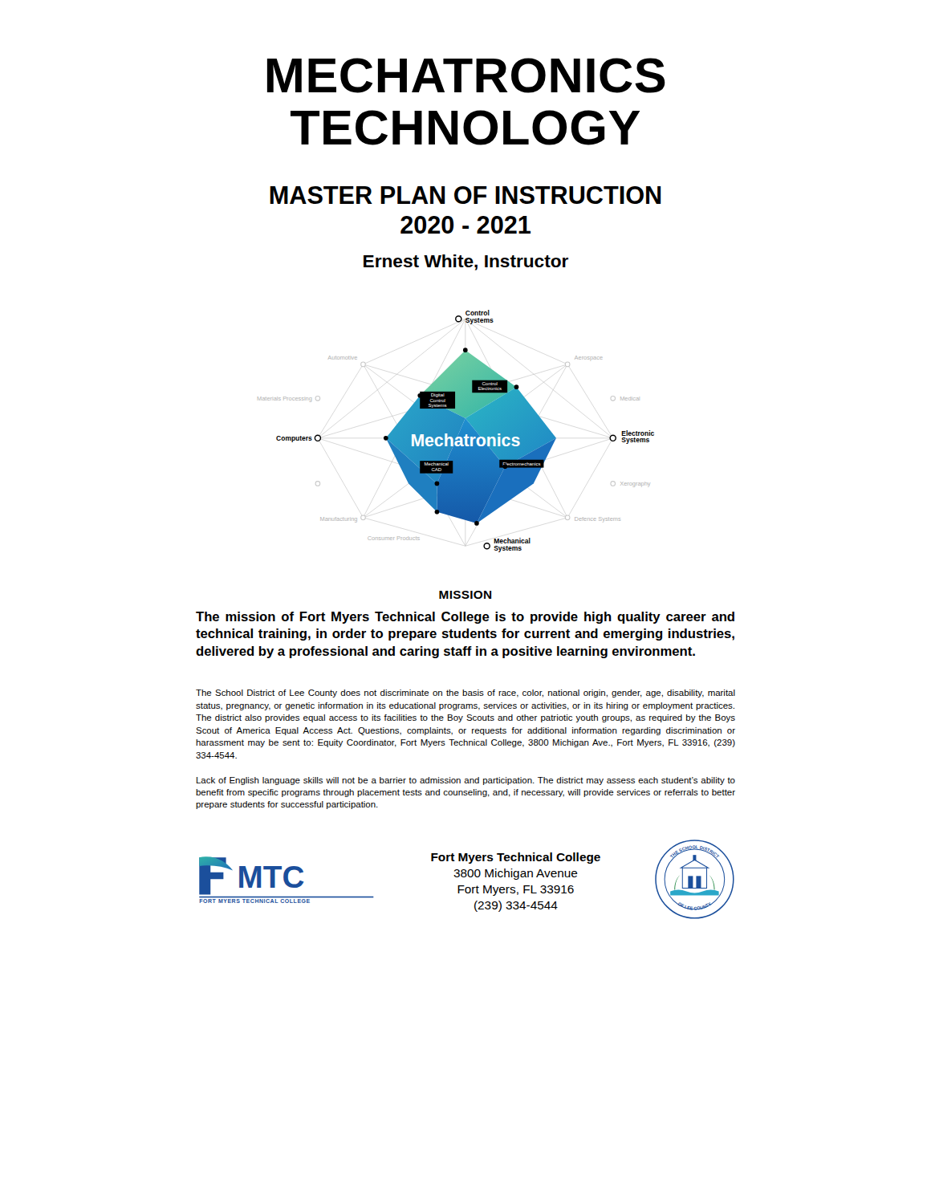MECHATRONICS
TECHNOLOGY
MASTER PLAN OF INSTRUCTION
2020 - 2021
Ernest White, Instructor
Mechatronics Control Electronics Digital Control Systems Mechanical CAD Electromechanics Control Systems Electronic Systems Computers Mechanical Systems Automotive Aerospace Medical Xerography Defence Systems Manufacturing Materials Processing Consumer Products
MISSION
The mission of Fort Myers Technical College is to provide high quality career and technical training, in order to prepare students for current and emerging industries, delivered by a professional and caring staff in a positive learning environment.
The School District of Lee County does not discriminate on the basis of race, color, national origin, gender, age, disability, marital status, pregnancy, or genetic information in its educational programs, services or activities, or in its hiring or employment practices. The district also provides equal access to its facilities to the Boy Scouts and other patriotic youth groups, as required by the Boys Scout of America Equal Access Act. Questions, complaints, or requests for additional information regarding discrimination or harassment may be sent to: Equity Coordinator, Fort Myers Technical College, 3800 Michigan Ave., Fort Myers, FL 33916, (239) 334-4544.
Lack of English language skills will not be a barrier to admission and participation. The district may assess each student’s ability to benefit from specific programs through placement tests and counseling, and, if necessary, will provide services or referrals to better prepare students for successful participation.
MTC FORT MYERS TECHNICAL COLLEGE
Fort Myers Technical College
3800 Michigan Avenue
Fort Myers, FL 33916
(239) 334-4544
THE SCHOOL DISTRICT OF LEE COUNTY